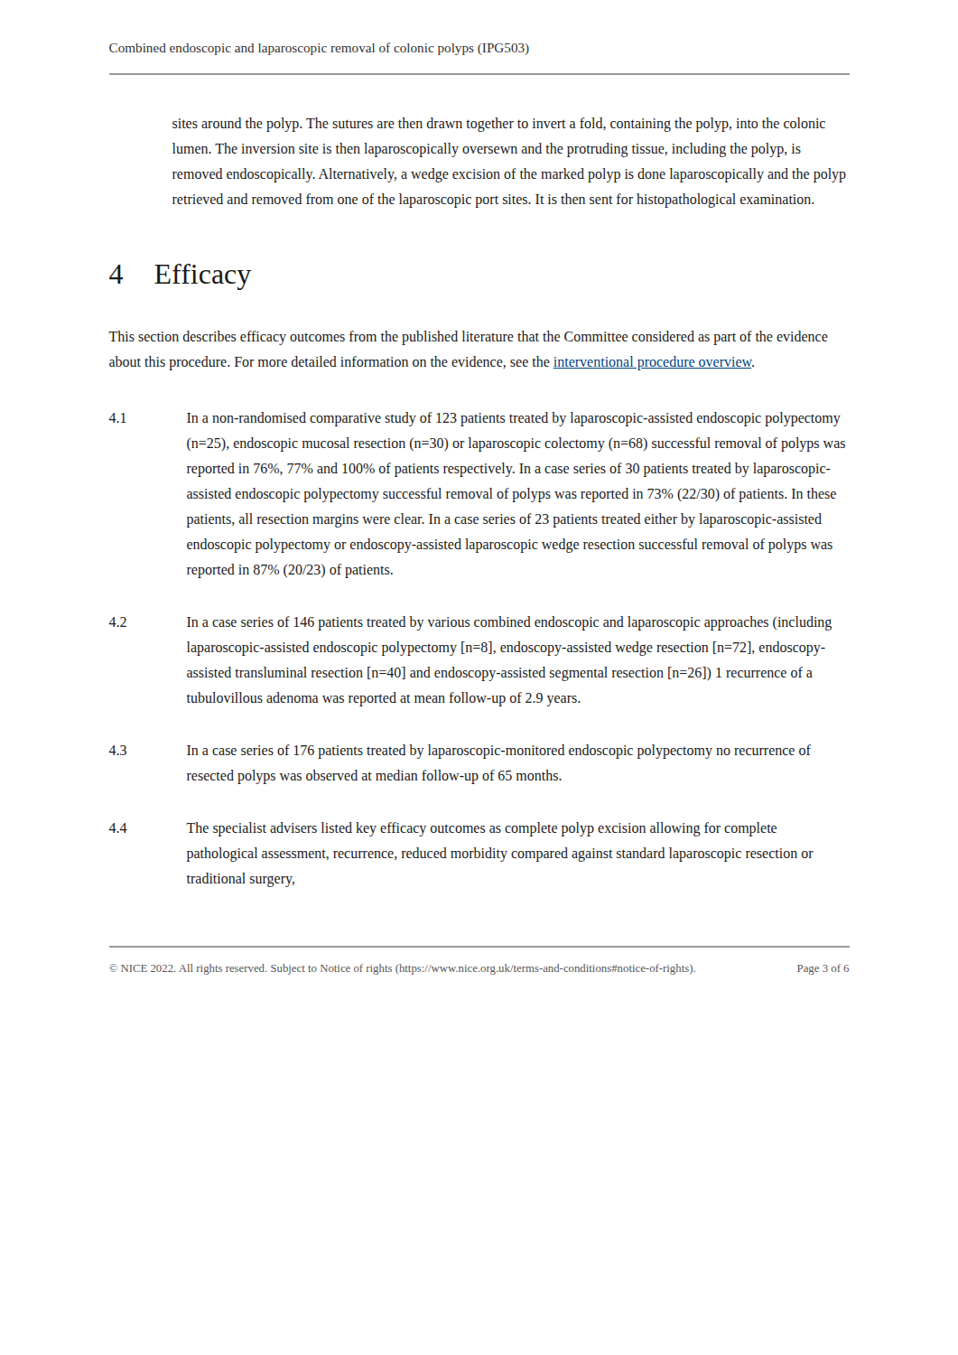Combined endoscopic and laparoscopic removal of colonic polyps (IPG503)
sites around the polyp. The sutures are then drawn together to invert a fold, containing the polyp, into the colonic lumen. The inversion site is then laparoscopically oversewn and the protruding tissue, including the polyp, is removed endoscopically. Alternatively, a wedge excision of the marked polyp is done laparoscopically and the polyp retrieved and removed from one of the laparoscopic port sites. It is then sent for histopathological examination.
4 Efficacy
This section describes efficacy outcomes from the published literature that the Committee considered as part of the evidence about this procedure. For more detailed information on the evidence, see the interventional procedure overview.
4.1
In a non-randomised comparative study of 123 patients treated by laparoscopic-assisted endoscopic polypectomy (n=25), endoscopic mucosal resection (n=30) or laparoscopic colectomy (n=68) successful removal of polyps was reported in 76%, 77% and 100% of patients respectively. In a case series of 30 patients treated by laparoscopic-assisted endoscopic polypectomy successful removal of polyps was reported in 73% (22/30) of patients. In these patients, all resection margins were clear. In a case series of 23 patients treated either by laparoscopic-assisted endoscopic polypectomy or endoscopy-assisted laparoscopic wedge resection successful removal of polyps was reported in 87% (20/23) of patients.
4.2
In a case series of 146 patients treated by various combined endoscopic and laparoscopic approaches (including laparoscopic-assisted endoscopic polypectomy [n=8], endoscopy-assisted wedge resection [n=72], endoscopy-assisted transluminal resection [n=40] and endoscopy-assisted segmental resection [n=26]) 1 recurrence of a tubulovillous adenoma was reported at mean follow-up of 2.9 years.
4.3
In a case series of 176 patients treated by laparoscopic-monitored endoscopic polypectomy no recurrence of resected polyps was observed at median follow-up of 65 months.
4.4
The specialist advisers listed key efficacy outcomes as complete polyp excision allowing for complete pathological assessment, recurrence, reduced morbidity compared against standard laparoscopic resection or traditional surgery,
© NICE 2022. All rights reserved. Subject to Notice of rights (https://www.nice.org.uk/terms-and-conditions#notice-of-rights).
Page 3 of 6